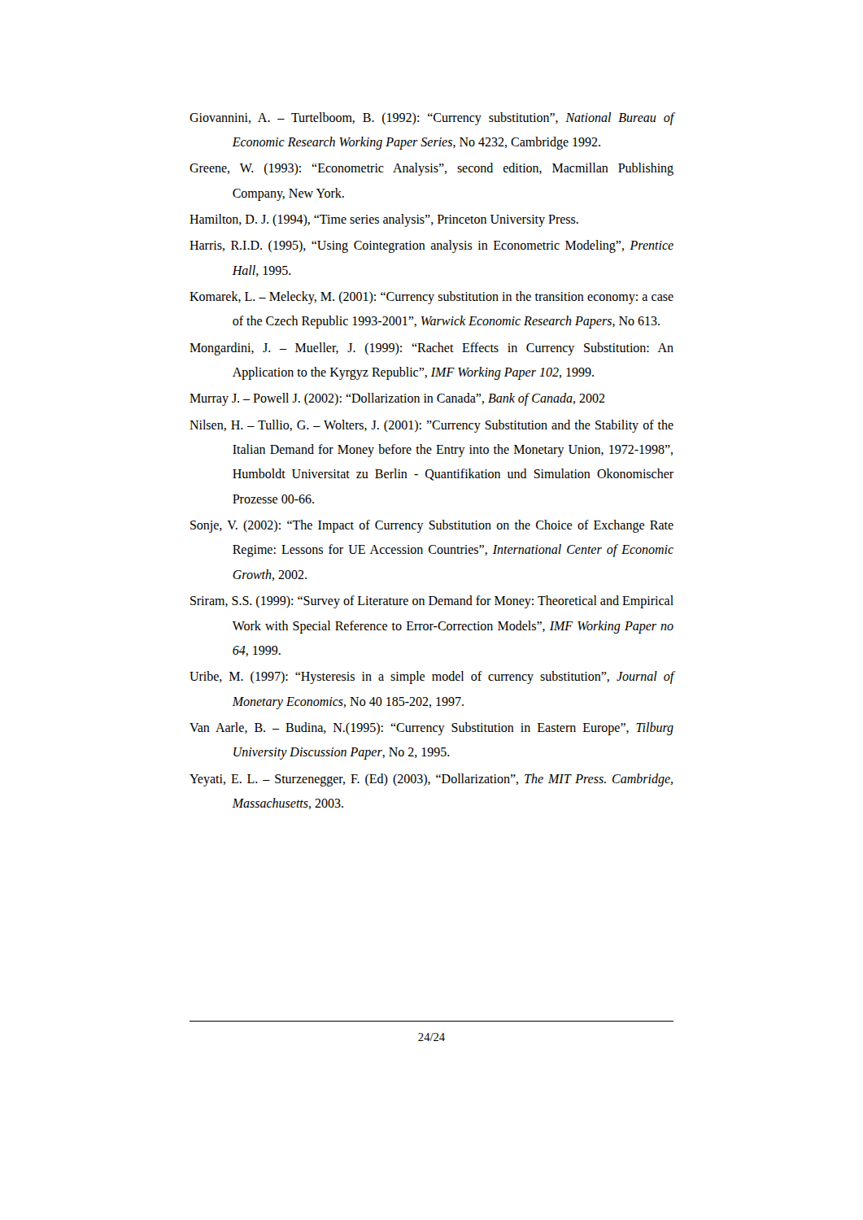Giovannini, A. – Turtelboom, B. (1992): “Currency substitution”, National Bureau of Economic Research Working Paper Series, No 4232, Cambridge 1992.
Greene, W. (1993): “Econometric Analysis”, second edition, Macmillan Publishing Company, New York.
Hamilton, D. J. (1994), “Time series analysis”, Princeton University Press.
Harris, R.I.D. (1995), “Using Cointegration analysis in Econometric Modeling”, Prentice Hall, 1995.
Komarek, L. – Melecky, M. (2001): “Currency substitution in the transition economy: a case of the Czech Republic 1993-2001”, Warwick Economic Research Papers, No 613.
Mongardini, J. – Mueller, J. (1999): “Rachet Effects in Currency Substitution: An Application to the Kyrgyz Republic”, IMF Working Paper 102, 1999.
Murray J. – Powell J. (2002): “Dollarization in Canada”, Bank of Canada, 2002
Nilsen, H. – Tullio, G. – Wolters, J. (2001): ”Currency Substitution and the Stability of the Italian Demand for Money before the Entry into the Monetary Union, 1972-1998”, Humboldt Universitat zu Berlin - Quantifikation und Simulation Okonomischer Prozesse 00-66.
Sonje, V. (2002): “The Impact of Currency Substitution on the Choice of Exchange Rate Regime: Lessons for UE Accession Countries”, International Center of Economic Growth, 2002.
Sriram, S.S. (1999): “Survey of Literature on Demand for Money: Theoretical and Empirical Work with Special Reference to Error-Correction Models”, IMF Working Paper no 64, 1999.
Uribe, M. (1997): “Hysteresis in a simple model of currency substitution”, Journal of Monetary Economics, No 40 185-202, 1997.
Van Aarle, B. – Budina, N.(1995): “Currency Substitution in Eastern Europe”, Tilburg University Discussion Paper, No 2, 1995.
Yeyati, E. L. – Sturzenegger, F. (Ed) (2003), “Dollarization”, The MIT Press. Cambridge, Massachusetts, 2003.
24/24